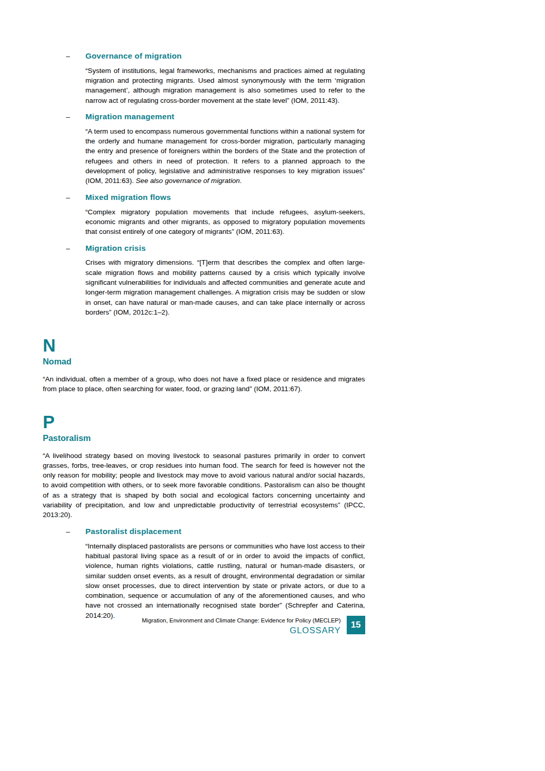–Governance of migration
“System of institutions, legal frameworks, mechanisms and practices aimed at regulating migration and protecting migrants. Used almost synonymously with the term ‘migration management’, although migration management is also sometimes used to refer to the narrow act of regulating cross-border movement at the state level” (IOM, 2011:43).
–Migration management
“A term used to encompass numerous governmental functions within a national system for the orderly and humane management for cross-border migration, particularly managing the entry and presence of foreigners within the borders of the State and the protection of refugees and others in need of protection. It refers to a planned approach to the development of policy, legislative and administrative responses to key migration issues” (IOM, 2011:63). See also governance of migration.
–Mixed migration flows
“Complex migratory population movements that include refugees, asylum-seekers, economic migrants and other migrants, as opposed to migratory population movements that consist entirely of one category of migrants” (IOM, 2011:63).
–Migration crisis
Crises with migratory dimensions. “[T]erm that describes the complex and often large-scale migration flows and mobility patterns caused by a crisis which typically involve significant vulnerabilities for individuals and affected communities and generate acute and longer-term migration management challenges. A migration crisis may be sudden or slow in onset, can have natural or man-made causes, and can take place internally or across borders” (IOM, 2012c:1–2).
N
Nomad
“An individual, often a member of a group, who does not have a fixed place or residence and migrates from place to place, often searching for water, food, or grazing land” (IOM, 2011:67).
P
Pastoralism
“A livelihood strategy based on moving livestock to seasonal pastures primarily in order to convert grasses, forbs, tree-leaves, or crop residues into human food. The search for feed is however not the only reason for mobility; people and livestock may move to avoid various natural and/or social hazards, to avoid competition with others, or to seek more favorable conditions. Pastoralism can also be thought of as a strategy that is shaped by both social and ecological factors concerning uncertainty and variability of precipitation, and low and unpredictable productivity of terrestrial ecosystems” (IPCC, 2013:20).
–Pastoralist displacement
“Internally displaced pastoralists are persons or communities who have lost access to their habitual pastoral living space as a result of or in order to avoid the impacts of conflict, violence, human rights violations, cattle rustling, natural or human-made disasters, or similar sudden onset events, as a result of drought, environmental degradation or similar slow onset processes, due to direct intervention by state or private actors, or due to a combination, sequence or accumulation of any of the aforementioned causes, and who have not crossed an internationally recognised state border” (Schrepfer and Caterina, 2014:20).
Migration, Environment and Climate Change: Evidence for Policy (MECLEP)
GLOSSARY
15